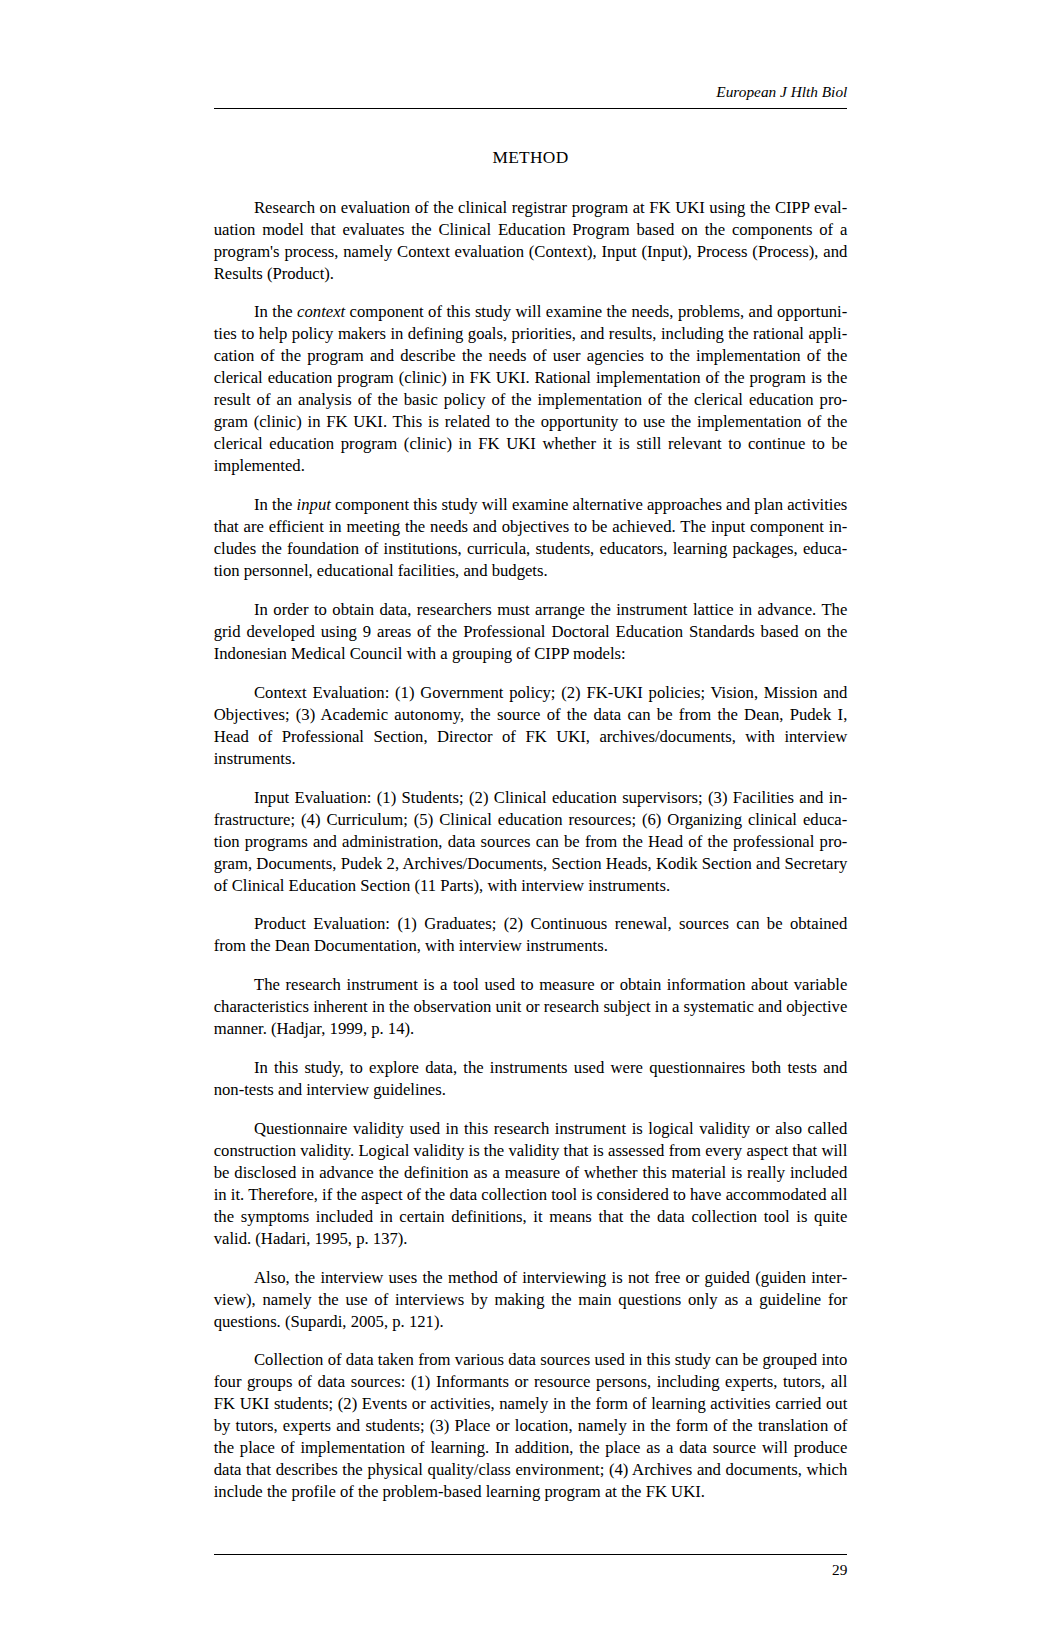European J Hlth Biol
METHOD
Research on evaluation of the clinical registrar program at FK UKI using the CIPP evaluation model that evaluates the Clinical Education Program based on the components of a program's process, namely Context evaluation (Context), Input (Input), Process (Process), and Results (Product).
In the context component of this study will examine the needs, problems, and opportunities to help policy makers in defining goals, priorities, and results, including the rational application of the program and describe the needs of user agencies to the implementation of the clerical education program (clinic) in FK UKI. Rational implementation of the program is the result of an analysis of the basic policy of the implementation of the clerical education program (clinic) in FK UKI. This is related to the opportunity to use the implementation of the clerical education program (clinic) in FK UKI whether it is still relevant to continue to be implemented.
In the input component this study will examine alternative approaches and plan activities that are efficient in meeting the needs and objectives to be achieved. The input component includes the foundation of institutions, curricula, students, educators, learning packages, education personnel, educational facilities, and budgets.
In order to obtain data, researchers must arrange the instrument lattice in advance. The grid developed using 9 areas of the Professional Doctoral Education Standards based on the Indonesian Medical Council with a grouping of CIPP models:
Context Evaluation: (1) Government policy; (2) FK-UKI policies; Vision, Mission and Objectives; (3) Academic autonomy, the source of the data can be from the Dean, Pudek I, Head of Professional Section, Director of FK UKI, archives/documents, with interview instruments.
Input Evaluation: (1) Students; (2) Clinical education supervisors; (3) Facilities and infrastructure; (4) Curriculum; (5) Clinical education resources; (6) Organizing clinical education programs and administration, data sources can be from the Head of the professional program, Documents, Pudek 2, Archives/Documents, Section Heads, Kodik Section and Secretary of Clinical Education Section (11 Parts), with interview instruments.
Product Evaluation: (1) Graduates; (2) Continuous renewal, sources can be obtained from the Dean Documentation, with interview instruments.
The research instrument is a tool used to measure or obtain information about variable characteristics inherent in the observation unit or research subject in a systematic and objective manner. (Hadjar, 1999, p. 14).
In this study, to explore data, the instruments used were questionnaires both tests and non-tests and interview guidelines.
Questionnaire validity used in this research instrument is logical validity or also called construction validity. Logical validity is the validity that is assessed from every aspect that will be disclosed in advance the definition as a measure of whether this material is really included in it. Therefore, if the aspect of the data collection tool is considered to have accommodated all the symptoms included in certain definitions, it means that the data collection tool is quite valid. (Hadari, 1995, p. 137).
Also, the interview uses the method of interviewing is not free or guided (guiden interview), namely the use of interviews by making the main questions only as a guideline for questions. (Supardi, 2005, p. 121).
Collection of data taken from various data sources used in this study can be grouped into four groups of data sources: (1) Informants or resource persons, including experts, tutors, all FK UKI students; (2) Events or activities, namely in the form of learning activities carried out by tutors, experts and students; (3) Place or location, namely in the form of the translation of the place of implementation of learning. In addition, the place as a data source will produce data that describes the physical quality/class environment; (4) Archives and documents, which include the profile of the problem-based learning program at the FK UKI.
29